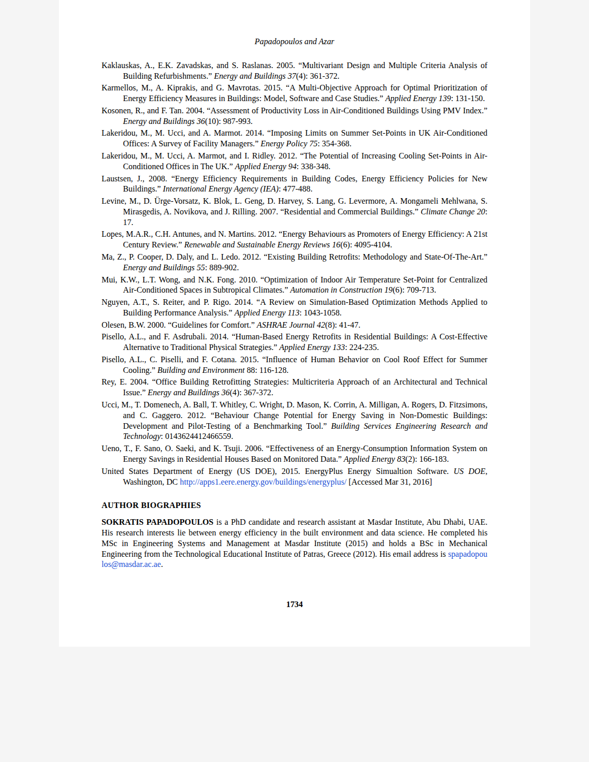Papadopoulos and Azar
Kaklauskas, A., E.K. Zavadskas, and S. Raslanas. 2005. “Multivariant Design and Multiple Criteria Analysis of Building Refurbishments.” Energy and Buildings 37(4): 361-372.
Karmellos, M., A. Kiprakis, and G. Mavrotas. 2015. “A Multi-Objective Approach for Optimal Prioritization of Energy Efficiency Measures in Buildings: Model, Software and Case Studies.” Applied Energy 139: 131-150.
Kosonen, R., and F. Tan. 2004. “Assessment of Productivity Loss in Air-Conditioned Buildings Using PMV Index.” Energy and Buildings 36(10): 987-993.
Lakeridou, M., M. Ucci, and A. Marmot. 2014. “Imposing Limits on Summer Set-Points in UK Air-Conditioned Offices: A Survey of Facility Managers.” Energy Policy 75: 354-368.
Lakeridou, M., M. Ucci, A. Marmot, and I. Ridley. 2012. “The Potential of Increasing Cooling Set-Points in Air-Conditioned Offices in The UK.” Applied Energy 94: 338-348.
Laustsen, J., 2008. “Energy Efficiency Requirements in Building Codes, Energy Efficiency Policies for New Buildings.” International Energy Agency (IEA): 477-488.
Levine, M., D. Ürge-Vorsatz, K. Blok, L. Geng, D. Harvey, S. Lang, G. Levermore, A. Mongameli Mehlwana, S. Mirasgedis, A. Novikova, and J. Rilling. 2007. “Residential and Commercial Buildings.” Climate Change 20: 17.
Lopes, M.A.R., C.H. Antunes, and N. Martins. 2012. “Energy Behaviours as Promoters of Energy Efficiency: A 21st Century Review.” Renewable and Sustainable Energy Reviews 16(6): 4095-4104.
Ma, Z., P. Cooper, D. Daly, and L. Ledo. 2012. “Existing Building Retrofits: Methodology and State-Of-The-Art.” Energy and Buildings 55: 889-902.
Mui, K.W., L.T. Wong, and N.K. Fong. 2010. “Optimization of Indoor Air Temperature Set-Point for Centralized Air-Conditioned Spaces in Subtropical Climates.” Automation in Construction 19(6): 709-713.
Nguyen, A.T., S. Reiter, and P. Rigo. 2014. “A Review on Simulation-Based Optimization Methods Applied to Building Performance Analysis.” Applied Energy 113: 1043-1058.
Olesen, B.W. 2000. “Guidelines for Comfort.” ASHRAE Journal 42(8): 41-47.
Pisello, A.L., and F. Asdrubali. 2014. “Human-Based Energy Retrofits in Residential Buildings: A Cost-Effective Alternative to Traditional Physical Strategies.” Applied Energy 133: 224-235.
Pisello, A.L., C. Piselli, and F. Cotana. 2015. “Influence of Human Behavior on Cool Roof Effect for Summer Cooling.” Building and Environment 88: 116-128.
Rey, E. 2004. “Office Building Retrofitting Strategies: Multicriteria Approach of an Architectural and Technical Issue.” Energy and Buildings 36(4): 367-372.
Ucci, M., T. Domenech, A. Ball, T. Whitley, C. Wright, D. Mason, K. Corrin, A. Milligan, A. Rogers, D. Fitzsimons, and C. Gaggero. 2012. “Behaviour Change Potential for Energy Saving in Non-Domestic Buildings: Development and Pilot-Testing of a Benchmarking Tool.” Building Services Engineering Research and Technology: 0143624412466559.
Ueno, T., F. Sano, O. Saeki, and K. Tsuji. 2006. “Effectiveness of an Energy-Consumption Information System on Energy Savings in Residential Houses Based on Monitored Data.” Applied Energy 83(2): 166-183.
United States Department of Energy (US DOE), 2015. EnergyPlus Energy Simualtion Software. US DOE, Washington, DC http://apps1.eere.energy.gov/buildings/energyplus/ [Accessed Mar 31, 2016]
AUTHOR BIOGRAPHIES
SOKRATIS PAPADOPOULOS is a PhD candidate and research assistant at Masdar Institute, Abu Dhabi, UAE. His research interests lie between energy efficiency in the built environment and data science. He completed his MSc in Engineering Systems and Management at Masdar Institute (2015) and holds a BSc in Mechanical Engineering from the Technological Educational Institute of Patras, Greece (2012). His email address is spapadopoulos@masdar.ac.ae.
1734